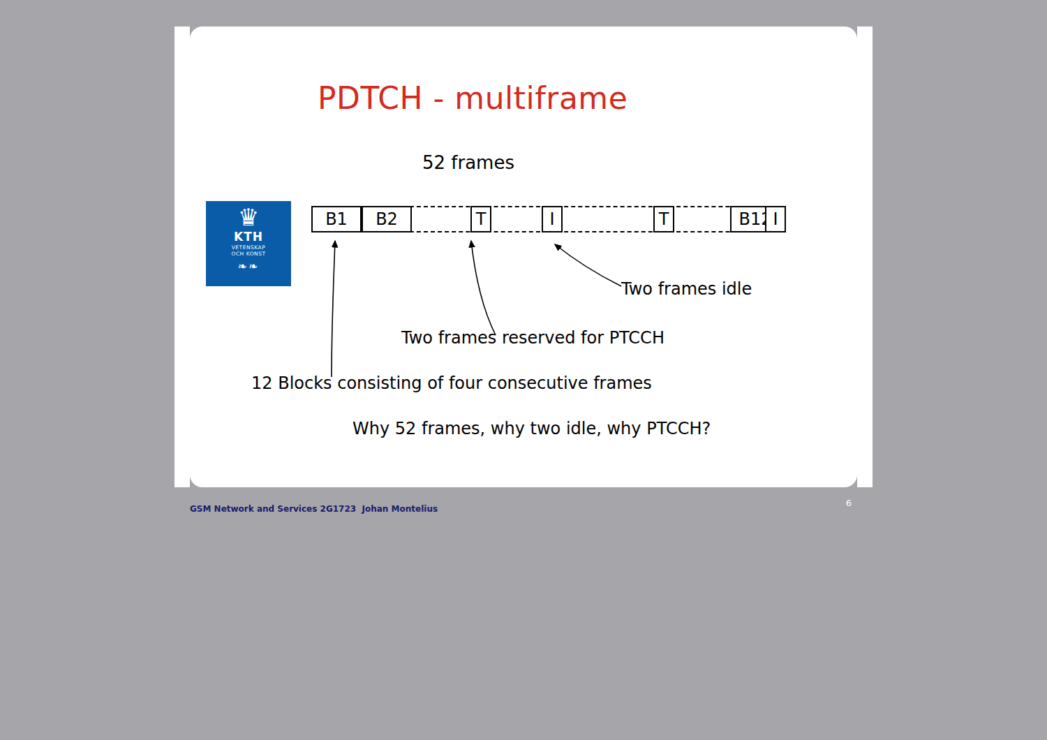PDTCH - multiframe
♛
KTH
VETENSKAP
OCH KONST
❧❧
52 frames
B1
B2
T
I
T
B12
I
Two frames idle
Two frames reserved for PTCCH
12 Blocks consisting of four consecutive frames
Why 52 frames, why two idle, why PTCCH?
GSM Network and Services 2G1723 Johan Montelius
6